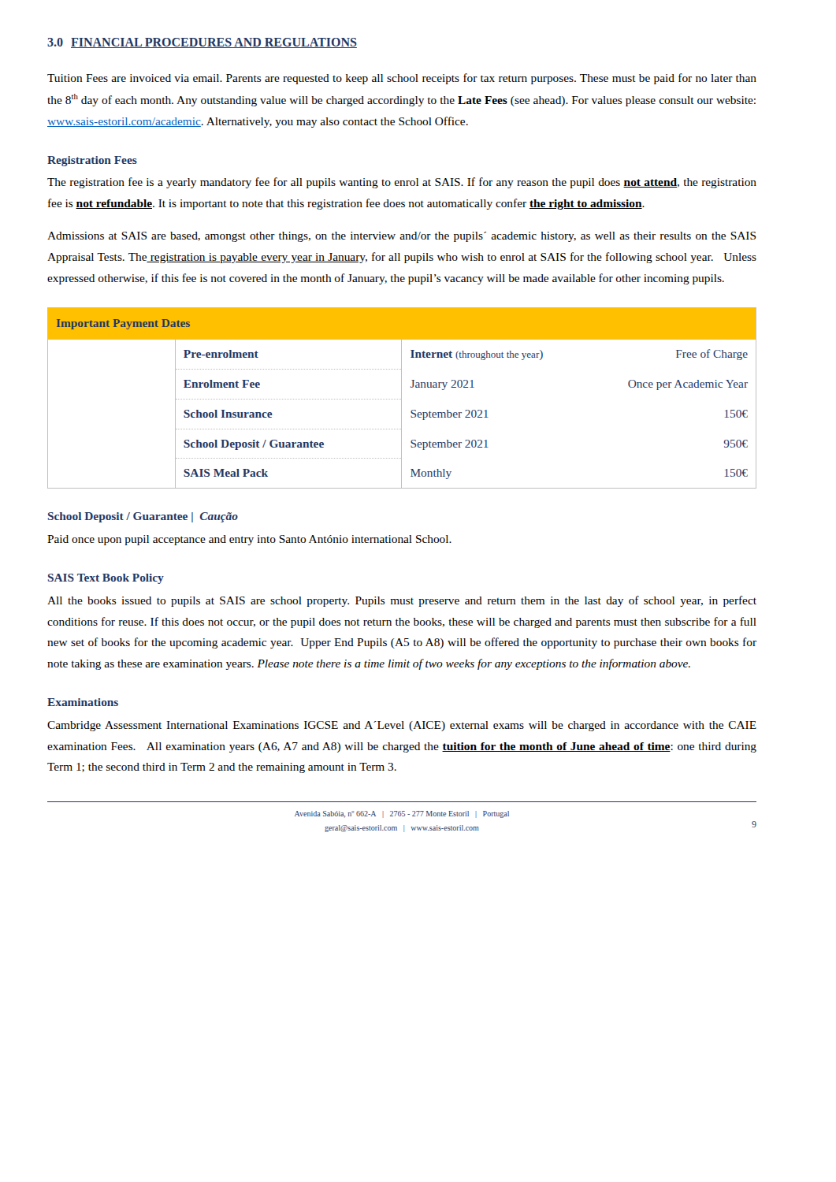3.0 FINANCIAL PROCEDURES AND REGULATIONS
Tuition Fees are invoiced via email. Parents are requested to keep all school receipts for tax return purposes. These must be paid for no later than the 8th day of each month. Any outstanding value will be charged accordingly to the Late Fees (see ahead). For values please consult our website: www.sais-estoril.com/academic. Alternatively, you may also contact the School Office.
Registration Fees
The registration fee is a yearly mandatory fee for all pupils wanting to enrol at SAIS. If for any reason the pupil does not attend, the registration fee is not refundable. It is important to note that this registration fee does not automatically confer the right to admission.
Admissions at SAIS are based, amongst other things, on the interview and/or the pupils´ academic history, as well as their results on the SAIS Appraisal Tests. The registration is payable every year in January, for all pupils who wish to enrol at SAIS for the following school year. Unless expressed otherwise, if this fee is not covered in the month of January, the pupil’s vacancy will be made available for other incoming pupils.
| Important Payment Dates |
| --- |
| | Pre-enrolment | Internet (throughout the year ) Free of Charge |
| Enrolment Fee | January 2021 Once per Academic Year |
| School Insurance | September 2021 150€ |
| School Deposit / Guarantee | September 2021 950€ |
| SAIS Meal Pack | Monthly 150€ |
School Deposit / Guarantee | Caução
Paid once upon pupil acceptance and entry into Santo António international School.
SAIS Text Book Policy
All the books issued to pupils at SAIS are school property. Pupils must preserve and return them in the last day of school year, in perfect conditions for reuse. If this does not occur, or the pupil does not return the books, these will be charged and parents must then subscribe for a full new set of books for the upcoming academic year. Upper End Pupils (A5 to A8) will be offered the opportunity to purchase their own books for note taking as these are examination years. Please note there is a time limit of two weeks for any exceptions to the information above.
Examinations
Cambridge Assessment International Examinations IGCSE and A´Level (AICE) external exams will be charged in accordance with the CAIE examination Fees. All examination years (A6, A7 and A8) will be charged the tuition for the month of June ahead of time: one third during Term 1; the second third in Term 2 and the remaining amount in Term 3.
Avenida Sabóia, nº 662-A | 2765 - 277 Monte Estoril | Portugal
geral@sais-estoril.com | www.sais-estoril.com 9